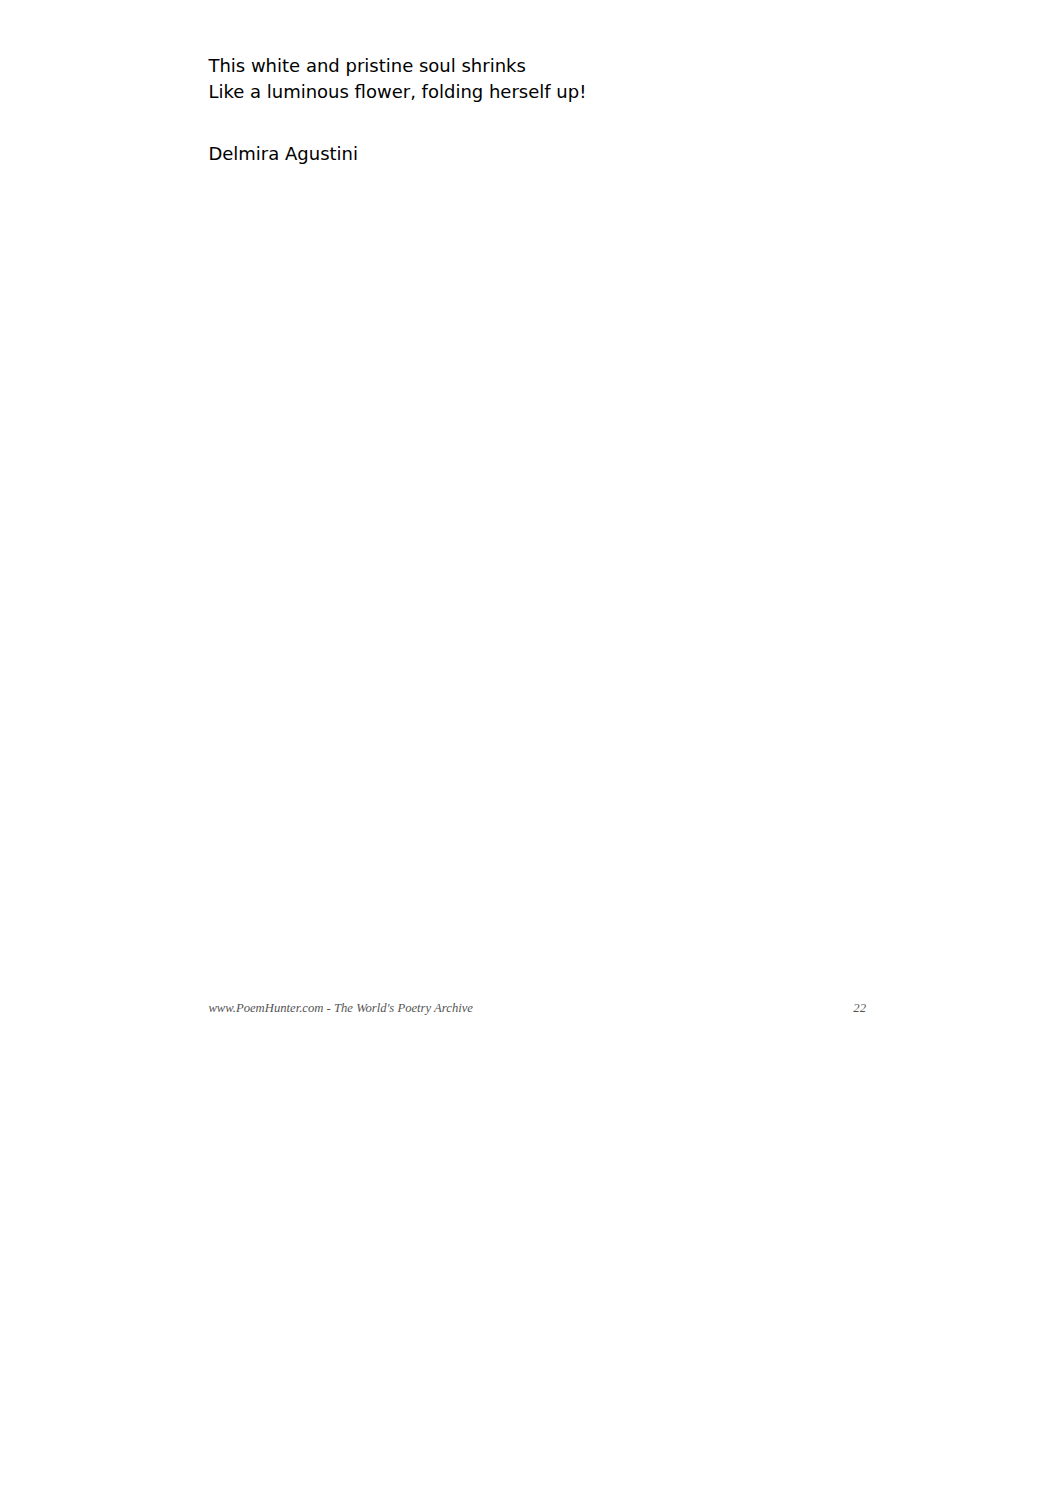This white and pristine soul shrinks
Like a luminous flower, folding herself up!
Delmira Agustini
www.PoemHunter.com - The World's Poetry Archive 22